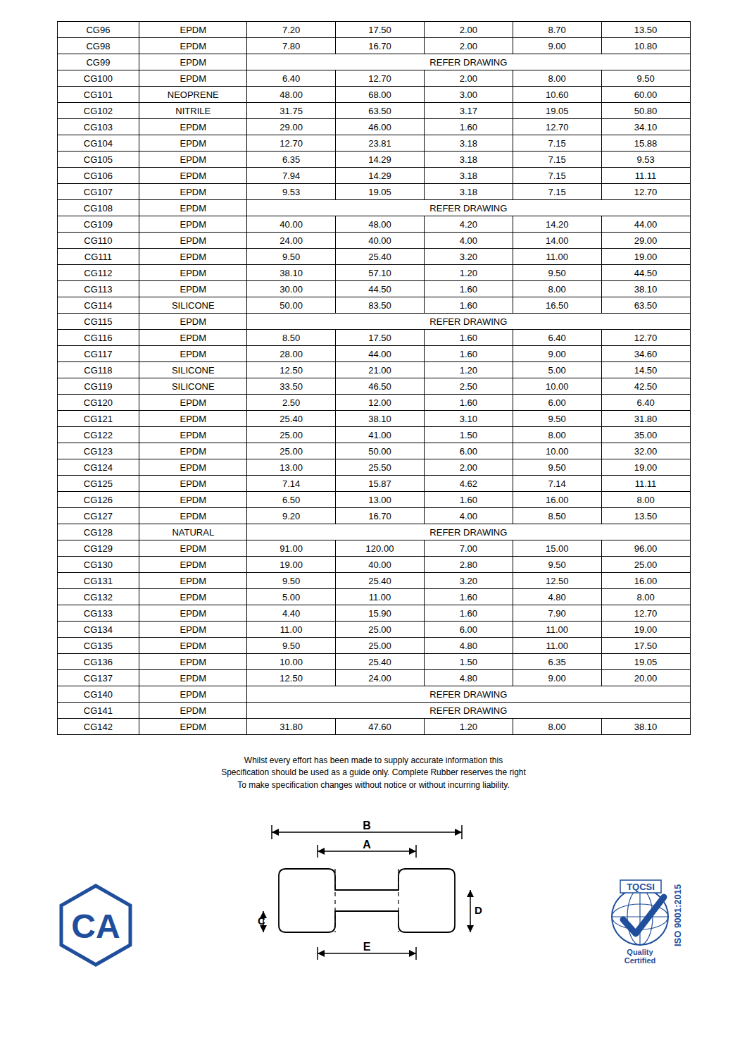| CG96 | EPDM | 7.20 | 17.50 | 2.00 | 8.70 | 13.50 |
| CG98 | EPDM | 7.80 | 16.70 | 2.00 | 9.00 | 10.80 |
| CG99 | EPDM | REFER DRAWING |
| CG100 | EPDM | 6.40 | 12.70 | 2.00 | 8.00 | 9.50 |
| CG101 | NEOPRENE | 48.00 | 68.00 | 3.00 | 10.60 | 60.00 |
| CG102 | NITRILE | 31.75 | 63.50 | 3.17 | 19.05 | 50.80 |
| CG103 | EPDM | 29.00 | 46.00 | 1.60 | 12.70 | 34.10 |
| CG104 | EPDM | 12.70 | 23.81 | 3.18 | 7.15 | 15.88 |
| CG105 | EPDM | 6.35 | 14.29 | 3.18 | 7.15 | 9.53 |
| CG106 | EPDM | 7.94 | 14.29 | 3.18 | 7.15 | 11.11 |
| CG107 | EPDM | 9.53 | 19.05 | 3.18 | 7.15 | 12.70 |
| CG108 | EPDM | REFER DRAWING |
| CG109 | EPDM | 40.00 | 48.00 | 4.20 | 14.20 | 44.00 |
| CG110 | EPDM | 24.00 | 40.00 | 4.00 | 14.00 | 29.00 |
| CG111 | EPDM | 9.50 | 25.40 | 3.20 | 11.00 | 19.00 |
| CG112 | EPDM | 38.10 | 57.10 | 1.20 | 9.50 | 44.50 |
| CG113 | EPDM | 30.00 | 44.50 | 1.60 | 8.00 | 38.10 |
| CG114 | SILICONE | 50.00 | 83.50 | 1.60 | 16.50 | 63.50 |
| CG115 | EPDM | REFER DRAWING |
| CG116 | EPDM | 8.50 | 17.50 | 1.60 | 6.40 | 12.70 |
| CG117 | EPDM | 28.00 | 44.00 | 1.60 | 9.00 | 34.60 |
| CG118 | SILICONE | 12.50 | 21.00 | 1.20 | 5.00 | 14.50 |
| CG119 | SILICONE | 33.50 | 46.50 | 2.50 | 10.00 | 42.50 |
| CG120 | EPDM | 2.50 | 12.00 | 1.60 | 6.00 | 6.40 |
| CG121 | EPDM | 25.40 | 38.10 | 3.10 | 9.50 | 31.80 |
| CG122 | EPDM | 25.00 | 41.00 | 1.50 | 8.00 | 35.00 |
| CG123 | EPDM | 25.00 | 50.00 | 6.00 | 10.00 | 32.00 |
| CG124 | EPDM | 13.00 | 25.50 | 2.00 | 9.50 | 19.00 |
| CG125 | EPDM | 7.14 | 15.87 | 4.62 | 7.14 | 11.11 |
| CG126 | EPDM | 6.50 | 13.00 | 1.60 | 16.00 | 8.00 |
| CG127 | EPDM | 9.20 | 16.70 | 4.00 | 8.50 | 13.50 |
| CG128 | NATURAL | REFER DRAWING |
| CG129 | EPDM | 91.00 | 120.00 | 7.00 | 15.00 | 96.00 |
| CG130 | EPDM | 19.00 | 40.00 | 2.80 | 9.50 | 25.00 |
| CG131 | EPDM | 9.50 | 25.40 | 3.20 | 12.50 | 16.00 |
| CG132 | EPDM | 5.00 | 11.00 | 1.60 | 4.80 | 8.00 |
| CG133 | EPDM | 4.40 | 15.90 | 1.60 | 7.90 | 12.70 |
| CG134 | EPDM | 11.00 | 25.00 | 6.00 | 11.00 | 19.00 |
| CG135 | EPDM | 9.50 | 25.00 | 4.80 | 11.00 | 17.50 |
| CG136 | EPDM | 10.00 | 25.40 | 1.50 | 6.35 | 19.05 |
| CG137 | EPDM | 12.50 | 24.00 | 4.80 | 9.00 | 20.00 |
| CG140 | EPDM | REFER DRAWING |
| CG141 | EPDM | REFER DRAWING |
| CG142 | EPDM | 31.80 | 47.60 | 1.20 | 8.00 | 38.10 |
Whilst every effort has been made to supply accurate information this
Specification should be used as a guide only. Complete Rubber reserves the right
To make specification changes without notice or without incurring liability.
CA
B A C D E
TQCSI ISO 9001:2015 Quality Certified